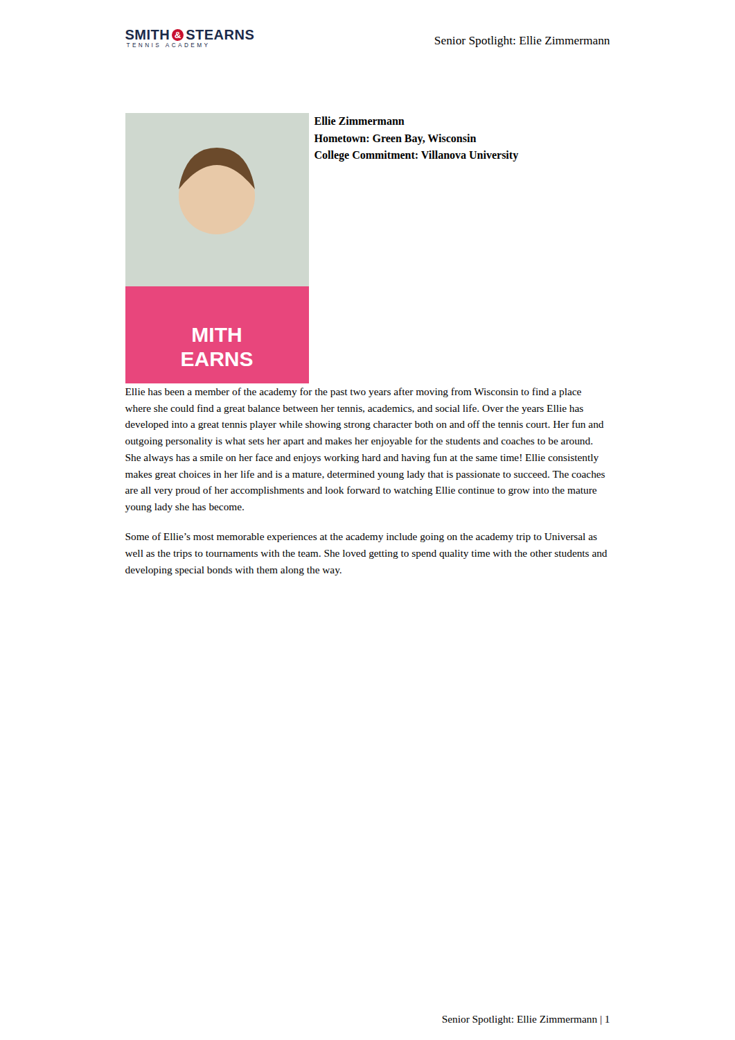SMITH&STEARNS
TENNIS ACADEMY
Senior Spotlight: Ellie Zimmermann
Ellie Zimmermann
Hometown: Green Bay, Wisconsin
College Commitment: Villanova University
Ellie has been a member of the academy for the past two years after moving from Wisconsin to find a place where she could find a great balance between her tennis, academics, and social life. Over the years Ellie has developed into a great tennis player while showing strong character both on and off the tennis court. Her fun and outgoing personality is what sets her apart and makes her enjoyable for the students and coaches to be around. She always has a smile on her face and enjoys working hard and having fun at the same time! Ellie consistently makes great choices in her life and is a mature, determined young lady that is passionate to succeed. The coaches are all very proud of her accomplishments and look forward to watching Ellie continue to grow into the mature young lady she has become.
Some of Ellie’s most memorable experiences at the academy include going on the academy trip to Universal as well as the trips to tournaments with the team. She loved getting to spend quality time with the other students and developing special bonds with them along the way.
Senior Spotlight: Ellie Zimmermann | 1